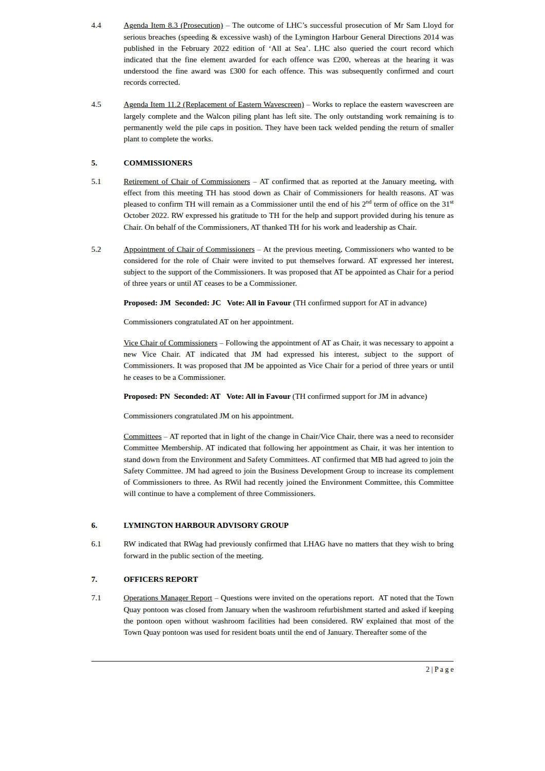4.4
Agenda Item 8.3 (Prosecution) – The outcome of LHC’s successful prosecution of Mr Sam Lloyd for serious breaches (speeding & excessive wash) of the Lymington Harbour General Directions 2014 was published in the February 2022 edition of ‘All at Sea’. LHC also queried the court record which indicated that the fine element awarded for each offence was £200, whereas at the hearing it was understood the fine award was £300 for each offence. This was subsequently confirmed and court records corrected.
4.5
Agenda Item 11.2 (Replacement of Eastern Wavescreen) – Works to replace the eastern wavescreen are largely complete and the Walcon piling plant has left site. The only outstanding work remaining is to permanently weld the pile caps in position. They have been tack welded pending the return of smaller plant to complete the works.
5. Commissioners
5.1
Retirement of Chair of Commissioners – AT confirmed that as reported at the January meeting, with effect from this meeting TH has stood down as Chair of Commissioners for health reasons. AT was pleased to confirm TH will remain as a Commissioner until the end of his 2nd term of office on the 31st October 2022. RW expressed his gratitude to TH for the help and support provided during his tenure as Chair. On behalf of the Commissioners, AT thanked TH for his work and leadership as Chair.
5.2
Appointment of Chair of Commissioners – At the previous meeting, Commissioners who wanted to be considered for the role of Chair were invited to put themselves forward. AT expressed her interest, subject to the support of the Commissioners. It was proposed that AT be appointed as Chair for a period of three years or until AT ceases to be a Commissioner.
Proposed: JM Seconded: JC Vote: All in Favour (TH confirmed support for AT in advance)
Commissioners congratulated AT on her appointment.
Vice Chair of Commissioners – Following the appointment of AT as Chair, it was necessary to appoint a new Vice Chair. AT indicated that JM had expressed his interest, subject to the support of Commissioners. It was proposed that JM be appointed as Vice Chair for a period of three years or until he ceases to be a Commissioner.
Proposed: PN Seconded: AT Vote: All in Favour (TH confirmed support for JM in advance)
Commissioners congratulated JM on his appointment.
Committees – AT reported that in light of the change in Chair/Vice Chair, there was a need to reconsider Committee Membership. AT indicated that following her appointment as Chair, it was her intention to stand down from the Environment and Safety Committees. AT confirmed that MB had agreed to join the Safety Committee. JM had agreed to join the Business Development Group to increase its complement of Commissioners to three. As RWil had recently joined the Environment Committee, this Committee will continue to have a complement of three Commissioners.
6. Lymington Harbour Advisory Group
6.1
RW indicated that RWag had previously confirmed that LHAG have no matters that they wish to bring forward in the public section of the meeting.
7. Officers Report
7.1
Operations Manager Report – Questions were invited on the operations report. AT noted that the Town Quay pontoon was closed from January when the washroom refurbishment started and asked if keeping the pontoon open without washroom facilities had been considered. RW explained that most of the Town Quay pontoon was used for resident boats until the end of January. Thereafter some of the
2 | P a g e